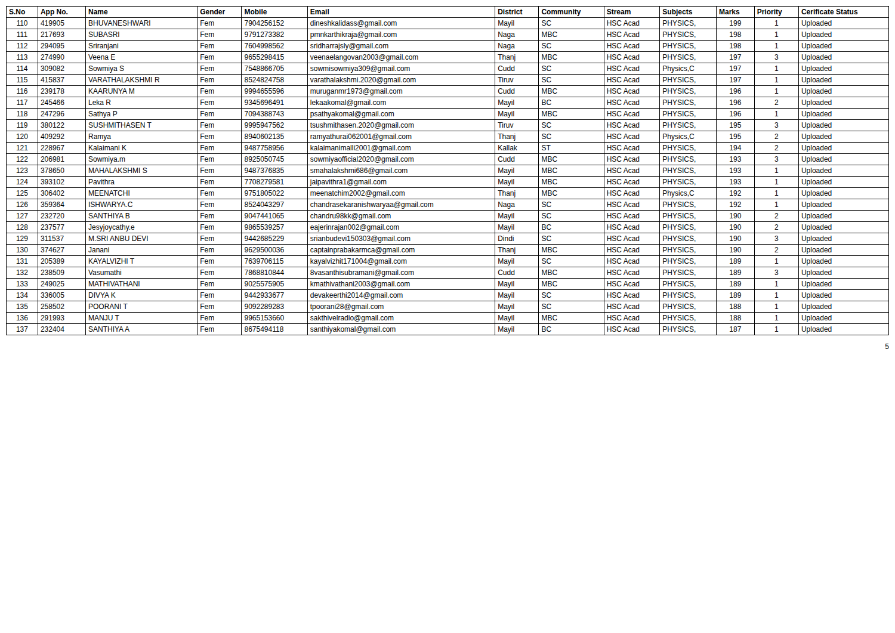| S.No | App No. | Name | Gender | Mobile | Email | District | Community | Stream | Subjects | Marks | Priority | Cerificate Status |
| --- | --- | --- | --- | --- | --- | --- | --- | --- | --- | --- | --- | --- |
| 110 | 419905 | BHUVANESHWARI | Fem | 7904256152 | dineshkalidass@gmail.com | Mayil | SC | HSC Acad | PHYSICS, | 199 | 1 | Uploaded |
| 111 | 217693 | SUBASRI | Fem | 9791273382 | pmnkarthikraja@gmail.com | Naga | MBC | HSC Acad | PHYSICS, | 198 | 1 | Uploaded |
| 112 | 294095 | Sriranjani | Fem | 7604998562 | sridharrajsly@gmail.com | Naga | SC | HSC Acad | PHYSICS, | 198 | 1 | Uploaded |
| 113 | 274990 | Veena E | Fem | 9655298415 | veenaelangovan2003@gmail.com | Thanj | MBC | HSC Acad | PHYSICS, | 197 | 3 | Uploaded |
| 114 | 309082 | Sowmiya S | Fem | 7548866705 | sowmisowmiya309@gmail.com | Cudd | SC | HSC Acad | Physics,C | 197 | 1 | Uploaded |
| 115 | 415837 | VARATHALAKSHMI R | Fem | 8524824758 | varathalakshmi.2020@gmail.com | Tiruv | SC | HSC Acad | PHYSICS, | 197 | 1 | Uploaded |
| 116 | 239178 | KAARUNYA M | Fem | 9994655596 | muruganmr1973@gmail.com | Cudd | MBC | HSC Acad | PHYSICS, | 196 | 1 | Uploaded |
| 117 | 245466 | Leka R | Fem | 9345696491 | lekaakomal@gmail.com | Mayil | BC | HSC Acad | PHYSICS, | 196 | 2 | Uploaded |
| 118 | 247296 | Sathya P | Fem | 7094388743 | psathyakomal@gmail.com | Mayil | MBC | HSC Acad | PHYSICS, | 196 | 1 | Uploaded |
| 119 | 380122 | SUSHMITHASEN T | Fem | 9995947562 | tsushmithasen.2020@gmail.com | Tiruv | SC | HSC Acad | PHYSICS, | 195 | 3 | Uploaded |
| 120 | 409292 | Ramya | Fem | 8940602135 | ramyathurai062001@gmail.com | Thanj | SC | HSC Acad | Physics,C | 195 | 2 | Uploaded |
| 121 | 228967 | Kalaimani K | Fem | 9487758956 | kalaimanimalli2001@gmail.com | Kallak | ST | HSC Acad | PHYSICS, | 194 | 2 | Uploaded |
| 122 | 206981 | Sowmiya.m | Fem | 8925050745 | sowmiyaofficial2020@gmail.com | Cudd | MBC | HSC Acad | PHYSICS, | 193 | 3 | Uploaded |
| 123 | 378650 | MAHALAKSHMI S | Fem | 9487376835 | smahalakshmi686@gmail.com | Mayil | MBC | HSC Acad | PHYSICS, | 193 | 1 | Uploaded |
| 124 | 393102 | Pavithra | Fem | 7708279581 | jaipavithra1@gmail.com | Mayil | MBC | HSC Acad | PHYSICS, | 193 | 1 | Uploaded |
| 125 | 306402 | MEENATCHI | Fem | 9751805022 | meenatchim2002@gmail.com | Thanj | MBC | HSC Acad | Physics,C | 192 | 1 | Uploaded |
| 126 | 359364 | ISHWARYA.C | Fem | 8524043297 | chandrasekaranishwaryaa@gmail.com | Naga | SC | HSC Acad | PHYSICS, | 192 | 1 | Uploaded |
| 127 | 232720 | SANTHIYA B | Fem | 9047441065 | chandru98kk@gmail.com | Mayil | SC | HSC Acad | PHYSICS, | 190 | 2 | Uploaded |
| 128 | 237577 | Jesyjoycathy.e | Fem | 9865539257 | eajerinrajan002@gmail.com | Mayil | BC | HSC Acad | PHYSICS, | 190 | 2 | Uploaded |
| 129 | 311537 | M.SRI ANBU DEVI | Fem | 9442685229 | srianbudevi150303@gmail.com | Dindi | SC | HSC Acad | PHYSICS, | 190 | 3 | Uploaded |
| 130 | 374627 | Janani | Fem | 9629500036 | captainprabakarmca@gmail.com | Thanj | MBC | HSC Acad | PHYSICS, | 190 | 2 | Uploaded |
| 131 | 205389 | KAYALVIZHI T | Fem | 7639706115 | kayalvizhit171004@gmail.com | Mayil | SC | HSC Acad | PHYSICS, | 189 | 1 | Uploaded |
| 132 | 238509 | Vasumathi | Fem | 7868810844 | 8vasanthisubramani@gmail.com | Cudd | MBC | HSC Acad | PHYSICS, | 189 | 3 | Uploaded |
| 133 | 249025 | MATHIVATHANI | Fem | 9025575905 | kmathivathani2003@gmail.com | Mayil | MBC | HSC Acad | PHYSICS, | 189 | 1 | Uploaded |
| 134 | 336005 | DIVYA K | Fem | 9442933677 | devakeerthi2014@gmail.com | Mayil | SC | HSC Acad | PHYSICS, | 189 | 1 | Uploaded |
| 135 | 258502 | POORANI T | Fem | 9092289283 | tpoorani28@gmail.com | Mayil | SC | HSC Acad | PHYSICS, | 188 | 1 | Uploaded |
| 136 | 291993 | MANJU T | Fem | 9965153660 | sakthivelradio@gmail.com | Mayil | MBC | HSC Acad | PHYSICS, | 188 | 1 | Uploaded |
| 137 | 232404 | SANTHIYA A | Fem | 8675494118 | santhiyakomal@gmail.com | Mayil | BC | HSC Acad | PHYSICS, | 187 | 1 | Uploaded |
5